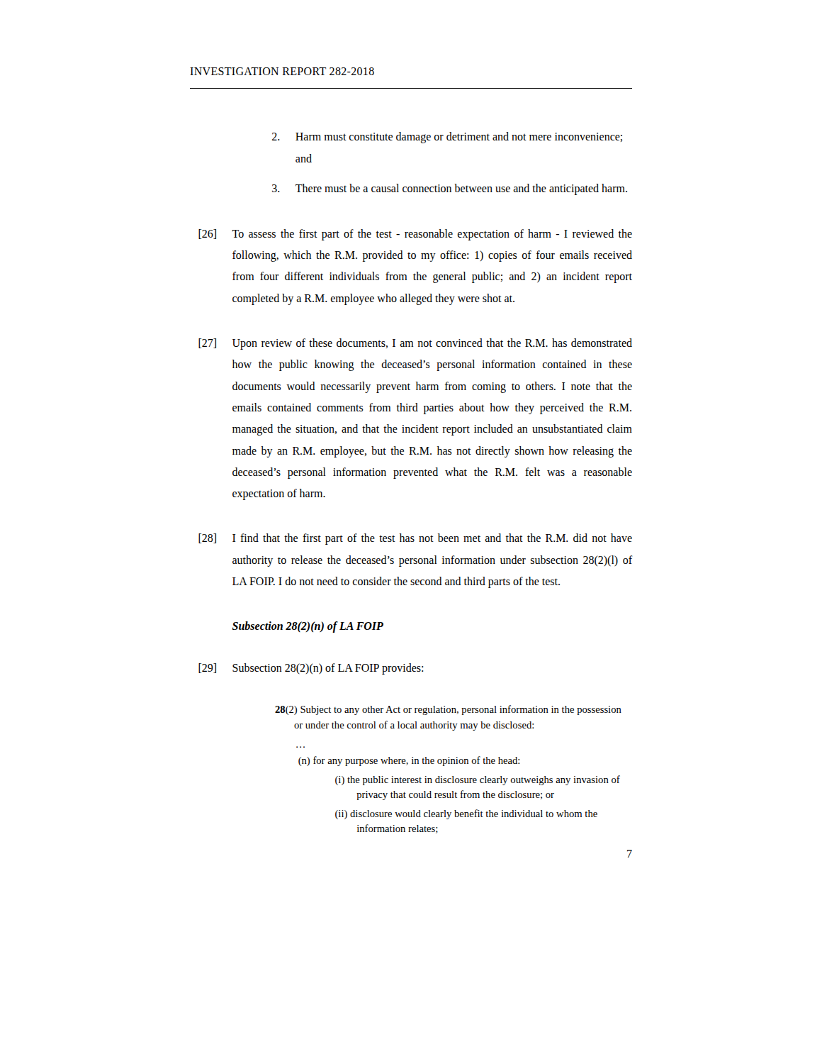INVESTIGATION REPORT 282-2018
Harm must constitute damage or detriment and not mere inconvenience; and
There must be a causal connection between use and the anticipated harm.
[26]
To assess the first part of the test - reasonable expectation of harm - I reviewed the following, which the R.M. provided to my office: 1) copies of four emails received from four different individuals from the general public; and 2) an incident report completed by a R.M. employee who alleged they were shot at.
[27]
Upon review of these documents, I am not convinced that the R.M. has demonstrated how the public knowing the deceased’s personal information contained in these documents would necessarily prevent harm from coming to others. I note that the emails contained comments from third parties about how they perceived the R.M. managed the situation, and that the incident report included an unsubstantiated claim made by an R.M. employee, but the R.M. has not directly shown how releasing the deceased’s personal information prevented what the R.M. felt was a reasonable expectation of harm.
[28]
I find that the first part of the test has not been met and that the R.M. did not have authority to release the deceased’s personal information under subsection 28(2)(l) of LA FOIP. I do not need to consider the second and third parts of the test.
Subsection 28(2)(n) of LA FOIP
[29]
Subsection 28(2)(n) of LA FOIP provides:
28(2) Subject to any other Act or regulation, personal information in the possession or under the control of a local authority may be disclosed:
…
(n) for any purpose where, in the opinion of the head:
(i) the public interest in disclosure clearly outweighs any invasion of privacy that could result from the disclosure; or
(ii) disclosure would clearly benefit the individual to whom the information relates;
7